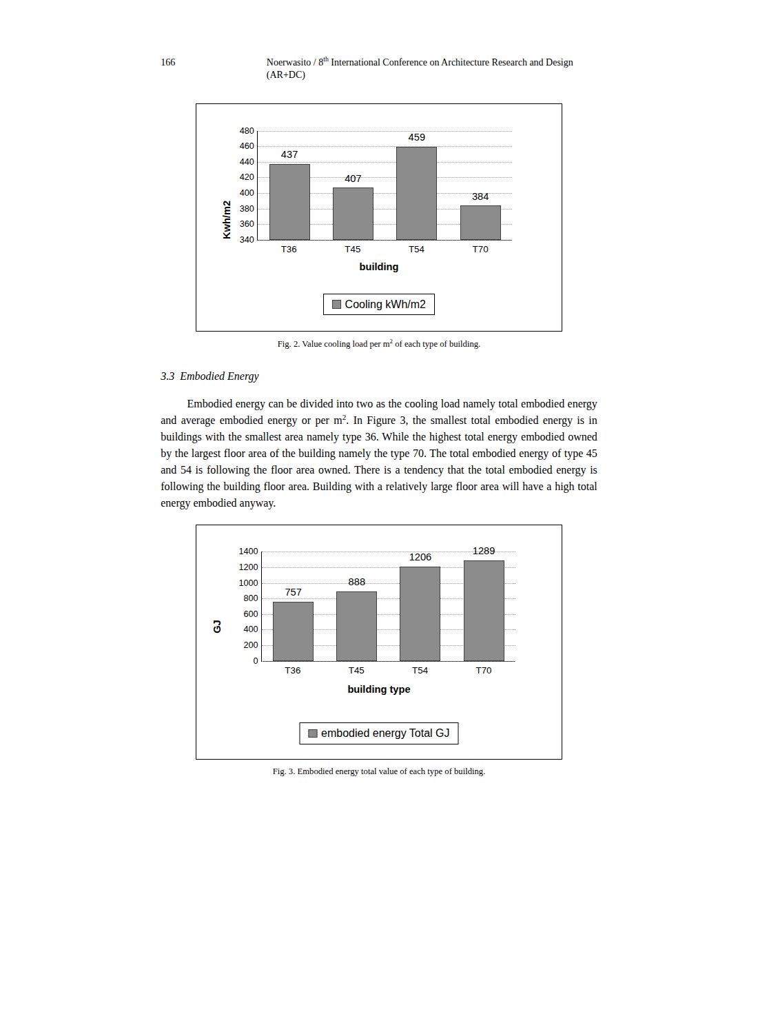166
Noerwasito / 8th International Conference on Architecture Research and Design (AR+DC)
Kwh/m2
480
460
440
420
400
380
360
340
437
407
459
384
T36 T45 T54 T70
building
Cooling kWh/m2
Fig. 2. Value cooling load per m2 of each type of building.
3.3 Embodied Energy
Embodied energy can be divided into two as the cooling load namely total embodied energy and average embodied energy or per m2. In Figure 3, the smallest total embodied energy is in buildings with the smallest area namely type 36. While the highest total energy embodied owned by the largest floor area of the building namely the type 70. The total embodied energy of type 45 and 54 is following the floor area owned. There is a tendency that the total embodied energy is following the building floor area. Building with a relatively large floor area will have a high total energy embodied anyway.
GJ
1400
1200
1000
800
600
400
200
0
757
888
1206
1289
T36 T45 T54 T70
building type
embodied energy Total GJ
Fig. 3. Embodied energy total value of each type of building.